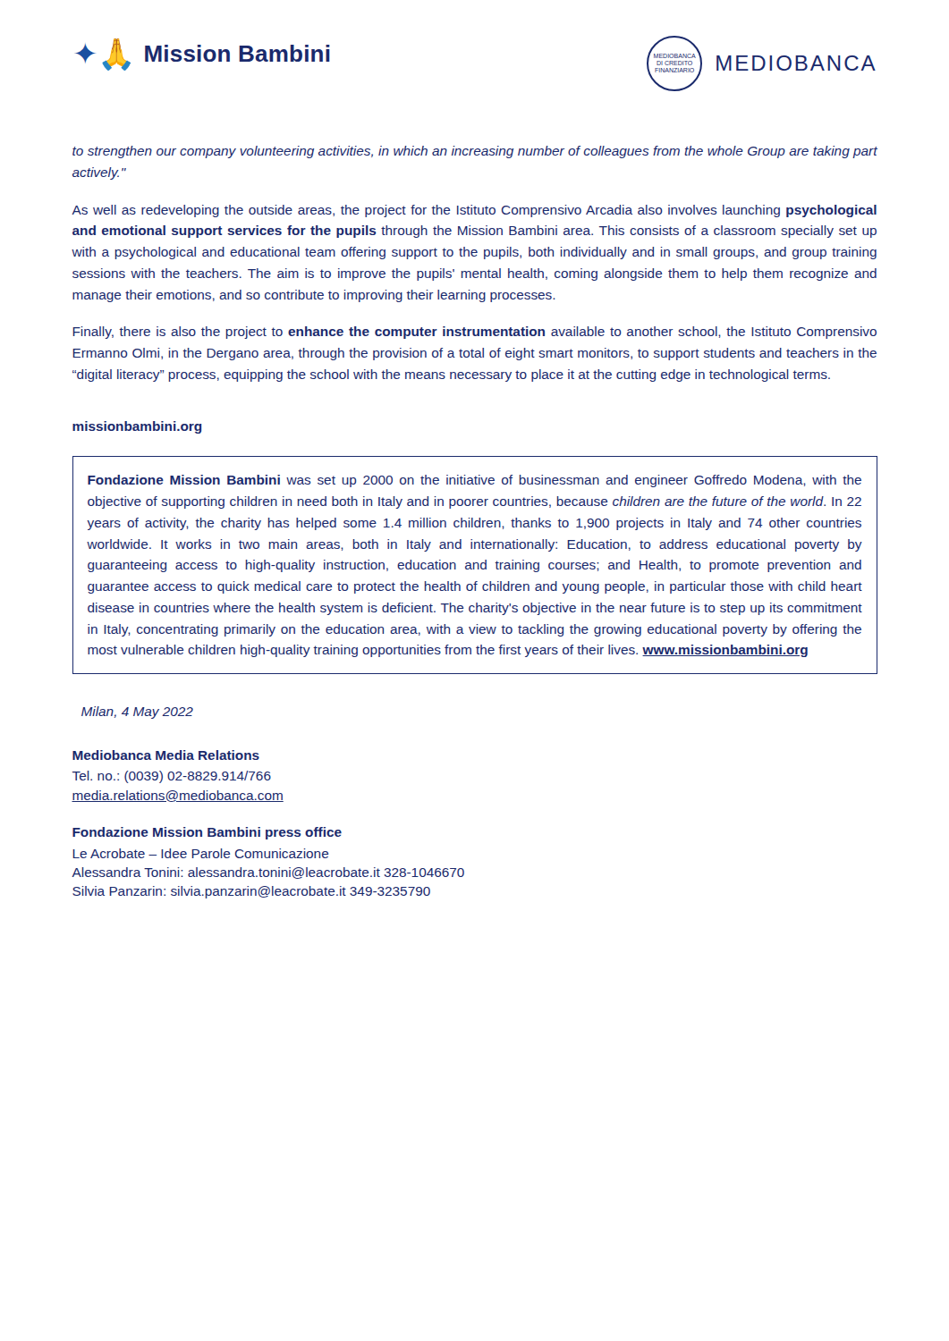✦🙏 Mission Bambini
MEDIOBANCA
DI CREDITO
FINANZIARIO
MEDIOBANCA
to strengthen our company volunteering activities, in which an increasing number of colleagues from the whole Group are taking part actively."
As well as redeveloping the outside areas, the project for the Istituto Comprensivo Arcadia also involves launching psychological and emotional support services for the pupils through the Mission Bambini area. This consists of a classroom specially set up with a psychological and educational team offering support to the pupils, both individually and in small groups, and group training sessions with the teachers. The aim is to improve the pupils' mental health, coming alongside them to help them recognize and manage their emotions, and so contribute to improving their learning processes.
Finally, there is also the project to enhance the computer instrumentation available to another school, the Istituto Comprensivo Ermanno Olmi, in the Dergano area, through the provision of a total of eight smart monitors, to support students and teachers in the “digital literacy” process, equipping the school with the means necessary to place it at the cutting edge in technological terms.
missionbambini.org
Fondazione Mission Bambini was set up 2000 on the initiative of businessman and engineer Goffredo Modena, with the objective of supporting children in need both in Italy and in poorer countries, because children are the future of the world. In 22 years of activity, the charity has helped some 1.4 million children, thanks to 1,900 projects in Italy and 74 other countries worldwide. It works in two main areas, both in Italy and internationally: Education, to address educational poverty by guaranteeing access to high-quality instruction, education and training courses; and Health, to promote prevention and guarantee access to quick medical care to protect the health of children and young people, in particular those with child heart disease in countries where the health system is deficient. The charity's objective in the near future is to step up its commitment in Italy, concentrating primarily on the education area, with a view to tackling the growing educational poverty by offering the most vulnerable children high-quality training opportunities from the first years of their lives. www.missionbambini.org
Milan, 4 May 2022
Mediobanca Media Relations
Tel. no.: (0039) 02-8829.914/766
media.relations@mediobanca.com
Fondazione Mission Bambini press office
Le Acrobate – Idee Parole Comunicazione
Alessandra Tonini: alessandra.tonini@leacrobate.it 328-1046670
Silvia Panzarin: silvia.panzarin@leacrobate.it 349-3235790